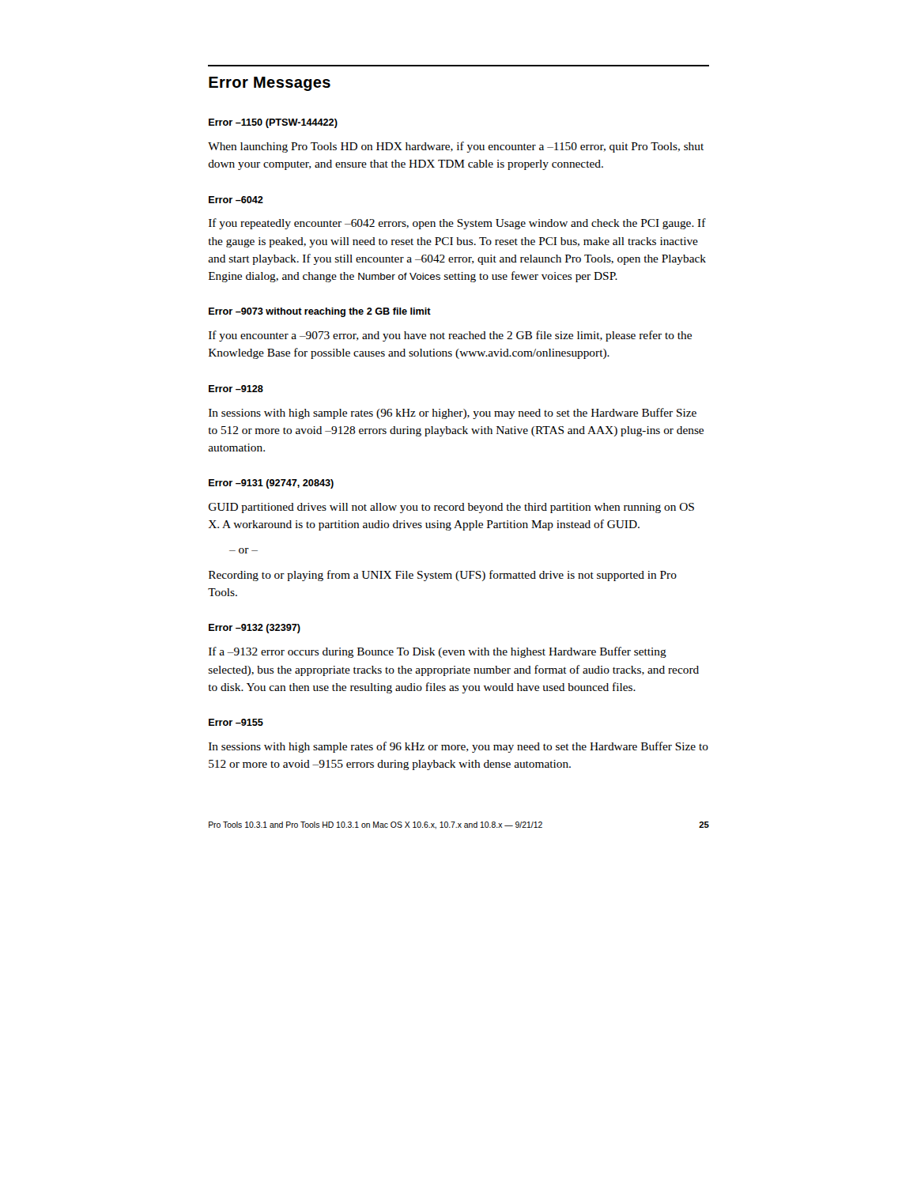Error Messages
Error –1150 (PTSW-144422)
When launching Pro Tools HD on HDX hardware, if you encounter a –1150 error, quit Pro Tools, shut down your computer, and ensure that the HDX TDM cable is properly connected.
Error –6042
If you repeatedly encounter –6042 errors, open the System Usage window and check the PCI gauge. If the gauge is peaked, you will need to reset the PCI bus. To reset the PCI bus, make all tracks inactive and start playback. If you still encounter a –6042 error, quit and relaunch Pro Tools, open the Playback Engine dialog, and change the Number of Voices setting to use fewer voices per DSP.
Error –9073 without reaching the 2 GB file limit
If you encounter a –9073 error, and you have not reached the 2 GB file size limit, please refer to the Knowledge Base for possible causes and solutions (www.avid.com/onlinesupport).
Error –9128
In sessions with high sample rates (96 kHz or higher), you may need to set the Hardware Buffer Size to 512 or more to avoid –9128 errors during playback with Native (RTAS and AAX) plug-ins or dense automation.
Error –9131 (92747, 20843)
GUID partitioned drives will not allow you to record beyond the third partition when running on OS X. A workaround is to partition audio drives using Apple Partition Map instead of GUID.
– or –
Recording to or playing from a UNIX File System (UFS) formatted drive is not supported in Pro Tools.
Error –9132 (32397)
If a –9132 error occurs during Bounce To Disk (even with the highest Hardware Buffer setting selected), bus the appropriate tracks to the appropriate number and format of audio tracks, and record to disk. You can then use the resulting audio files as you would have used bounced files.
Error –9155
In sessions with high sample rates of 96 kHz or more, you may need to set the Hardware Buffer Size to 512 or more to avoid –9155 errors during playback with dense automation.
Pro Tools 10.3.1 and Pro Tools HD 10.3.1 on Mac OS X 10.6.x, 10.7.x and 10.8.x — 9/21/12 25